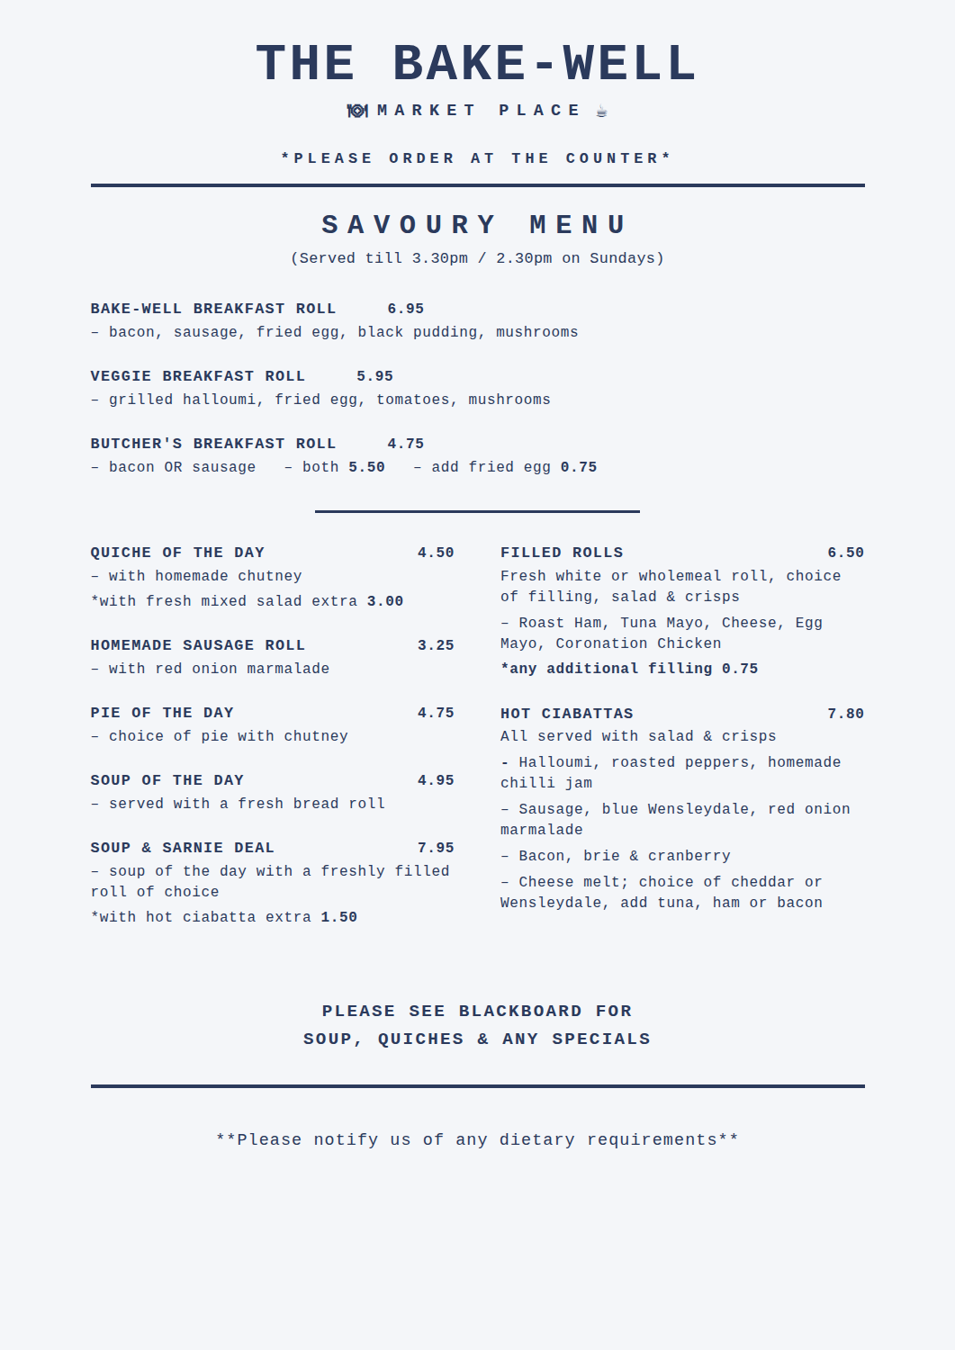The Bake-Well
🍽 Market Place ☕
*Please order at the counter*
Savoury Menu
(Served till 3.30pm / 2.30pm on Sundays)
Bake-Well Breakfast Roll 6.95
– bacon, sausage, fried egg, black pudding, mushrooms
Veggie Breakfast Roll 5.95
– grilled halloumi, fried egg, tomatoes, mushrooms
Butcher's Breakfast Roll 4.75
– bacon OR sausage – both 5.50 – add fried egg 0.75
Quiche of the Day 4.50
– with homemade chutney
*with fresh mixed salad extra 3.00
Homemade Sausage Roll 3.25
– with red onion marmalade
Pie of the Day 4.75
– choice of pie with chutney
Soup of the Day 4.95
– served with a fresh bread roll
Soup & Sarnie Deal 7.95
– soup of the day with a freshly filled roll of choice
*with hot ciabatta extra 1.50
Filled Rolls 6.50
Fresh white or wholemeal roll, choice of filling, salad & crisps
– Roast Ham, Tuna Mayo, Cheese, Egg Mayo, Coronation Chicken
*any additional filling 0.75
Hot Ciabattas 7.80
All served with salad & crisps
- Halloumi, roasted peppers, homemade chilli jam
– Sausage, blue Wensleydale, red onion marmalade
– Bacon, brie & cranberry
– Cheese melt; choice of cheddar or Wensleydale, add tuna, ham or bacon
Please see blackboard for
soup, quiches & any specials
**Please notify us of any dietary requirements**